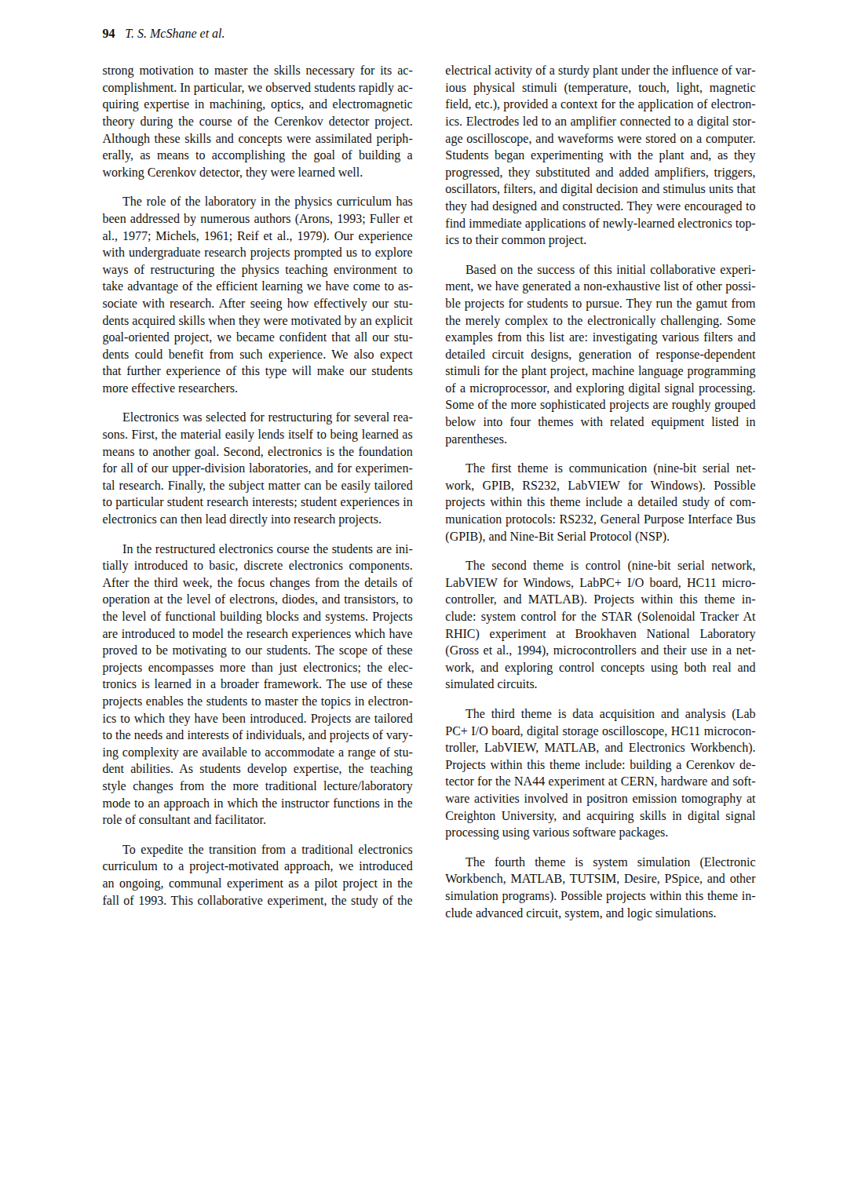94 T. S. McShane et al.
strong motivation to master the skills necessary for its accomplishment. In particular, we observed students rapidly acquiring expertise in machining, optics, and electromagnetic theory during the course of the Cerenkov detector project. Although these skills and concepts were assimilated peripherally, as means to accomplishing the goal of building a working Cerenkov detector, they were learned well.
The role of the laboratory in the physics curriculum has been addressed by numerous authors (Arons, 1993; Fuller et al., 1977; Michels, 1961; Reif et al., 1979). Our experience with undergraduate research projects prompted us to explore ways of restructuring the physics teaching environment to take advantage of the efficient learning we have come to associate with research. After seeing how effectively our students acquired skills when they were motivated by an explicit goal-oriented project, we became confident that all our students could benefit from such experience. We also expect that further experience of this type will make our students more effective researchers.
Electronics was selected for restructuring for several reasons. First, the material easily lends itself to being learned as means to another goal. Second, electronics is the foundation for all of our upper-division laboratories, and for experimental research. Finally, the subject matter can be easily tailored to particular student research interests; student experiences in electronics can then lead directly into research projects.
In the restructured electronics course the students are initially introduced to basic, discrete electronics components. After the third week, the focus changes from the details of operation at the level of electrons, diodes, and transistors, to the level of functional building blocks and systems. Projects are introduced to model the research experiences which have proved to be motivating to our students. The scope of these projects encompasses more than just electronics; the electronics is learned in a broader framework. The use of these projects enables the students to master the topics in electronics to which they have been introduced. Projects are tailored to the needs and interests of individuals, and projects of varying complexity are available to accommodate a range of student abilities. As students develop expertise, the teaching style changes from the more traditional lecture/laboratory mode to an approach in which the instructor functions in the role of consultant and facilitator.
To expedite the transition from a traditional electronics curriculum to a project-motivated approach, we introduced an ongoing, communal experiment as a pilot project in the fall of 1993. This collaborative experiment, the study of the electrical activity of a sturdy plant under the influence of various physical stimuli (temperature, touch, light, magnetic field, etc.), provided a context for the application of electronics. Electrodes led to an amplifier connected to a digital storage oscilloscope, and waveforms were stored on a computer. Students began experimenting with the plant and, as they progressed, they substituted and added amplifiers, triggers, oscillators, filters, and digital decision and stimulus units that they had designed and constructed. They were encouraged to find immediate applications of newly-learned electronics topics to their common project.
Based on the success of this initial collaborative experiment, we have generated a non-exhaustive list of other possible projects for students to pursue. They run the gamut from the merely complex to the electronically challenging. Some examples from this list are: investigating various filters and detailed circuit designs, generation of response-dependent stimuli for the plant project, machine language programming of a microprocessor, and exploring digital signal processing. Some of the more sophisticated projects are roughly grouped below into four themes with related equipment listed in parentheses.
The first theme is communication (nine-bit serial network, GPIB, RS232, LabVIEW for Windows). Possible projects within this theme include a detailed study of communication protocols: RS232, General Purpose Interface Bus (GPIB), and Nine-Bit Serial Protocol (NSP).
The second theme is control (nine-bit serial network, LabVIEW for Windows, LabPC+ I/O board, HC11 microcontroller, and MATLAB). Projects within this theme include: system control for the STAR (Solenoidal Tracker At RHIC) experiment at Brookhaven National Laboratory (Gross et al., 1994), microcontrollers and their use in a network, and exploring control concepts using both real and simulated circuits.
The third theme is data acquisition and analysis (Lab PC+ I/O board, digital storage oscilloscope, HC11 microcontroller, LabVIEW, MATLAB, and Electronics Workbench). Projects within this theme include: building a Cerenkov detector for the NA44 experiment at CERN, hardware and software activities involved in positron emission tomography at Creighton University, and acquiring skills in digital signal processing using various software packages.
The fourth theme is system simulation (Electronic Workbench, MATLAB, TUTSIM, Desire, PSpice, and other simulation programs). Possible projects within this theme include advanced circuit, system, and logic simulations.